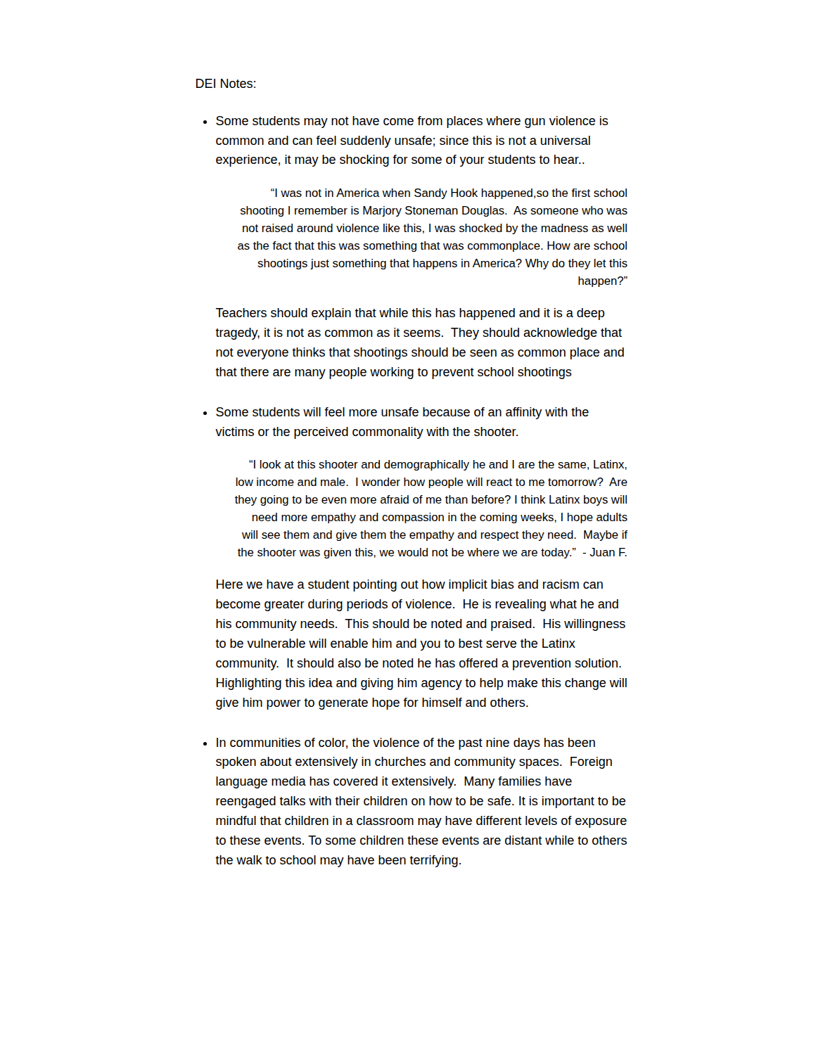DEI Notes:
Some students may not have come from places where gun violence is common and can feel suddenly unsafe; since this is not a universal experience, it may be shocking for some of your students to hear..
“I was not in America when Sandy Hook happened,so the first school shooting I remember is Marjory Stoneman Douglas. As someone who was not raised around violence like this, I was shocked by the madness as well as the fact that this was something that was commonplace. How are school shootings just something that happens in America? Why do they let this happen?”
Teachers should explain that while this has happened and it is a deep tragedy, it is not as common as it seems. They should acknowledge that not everyone thinks that shootings should be seen as common place and that there are many people working to prevent school shootings
Some students will feel more unsafe because of an affinity with the victims or the perceived commonality with the shooter.
“I look at this shooter and demographically he and I are the same, Latinx, low income and male. I wonder how people will react to me tomorrow? Are they going to be even more afraid of me than before? I think Latinx boys will need more empathy and compassion in the coming weeks, I hope adults will see them and give them the empathy and respect they need. Maybe if the shooter was given this, we would not be where we are today.” - Juan F.
Here we have a student pointing out how implicit bias and racism can become greater during periods of violence. He is revealing what he and his community needs. This should be noted and praised. His willingness to be vulnerable will enable him and you to best serve the Latinx community. It should also be noted he has offered a prevention solution. Highlighting this idea and giving him agency to help make this change will give him power to generate hope for himself and others.
In communities of color, the violence of the past nine days has been spoken about extensively in churches and community spaces. Foreign language media has covered it extensively. Many families have reengaged talks with their children on how to be safe. It is important to be mindful that children in a classroom may have different levels of exposure to these events. To some children these events are distant while to others the walk to school may have been terrifying.